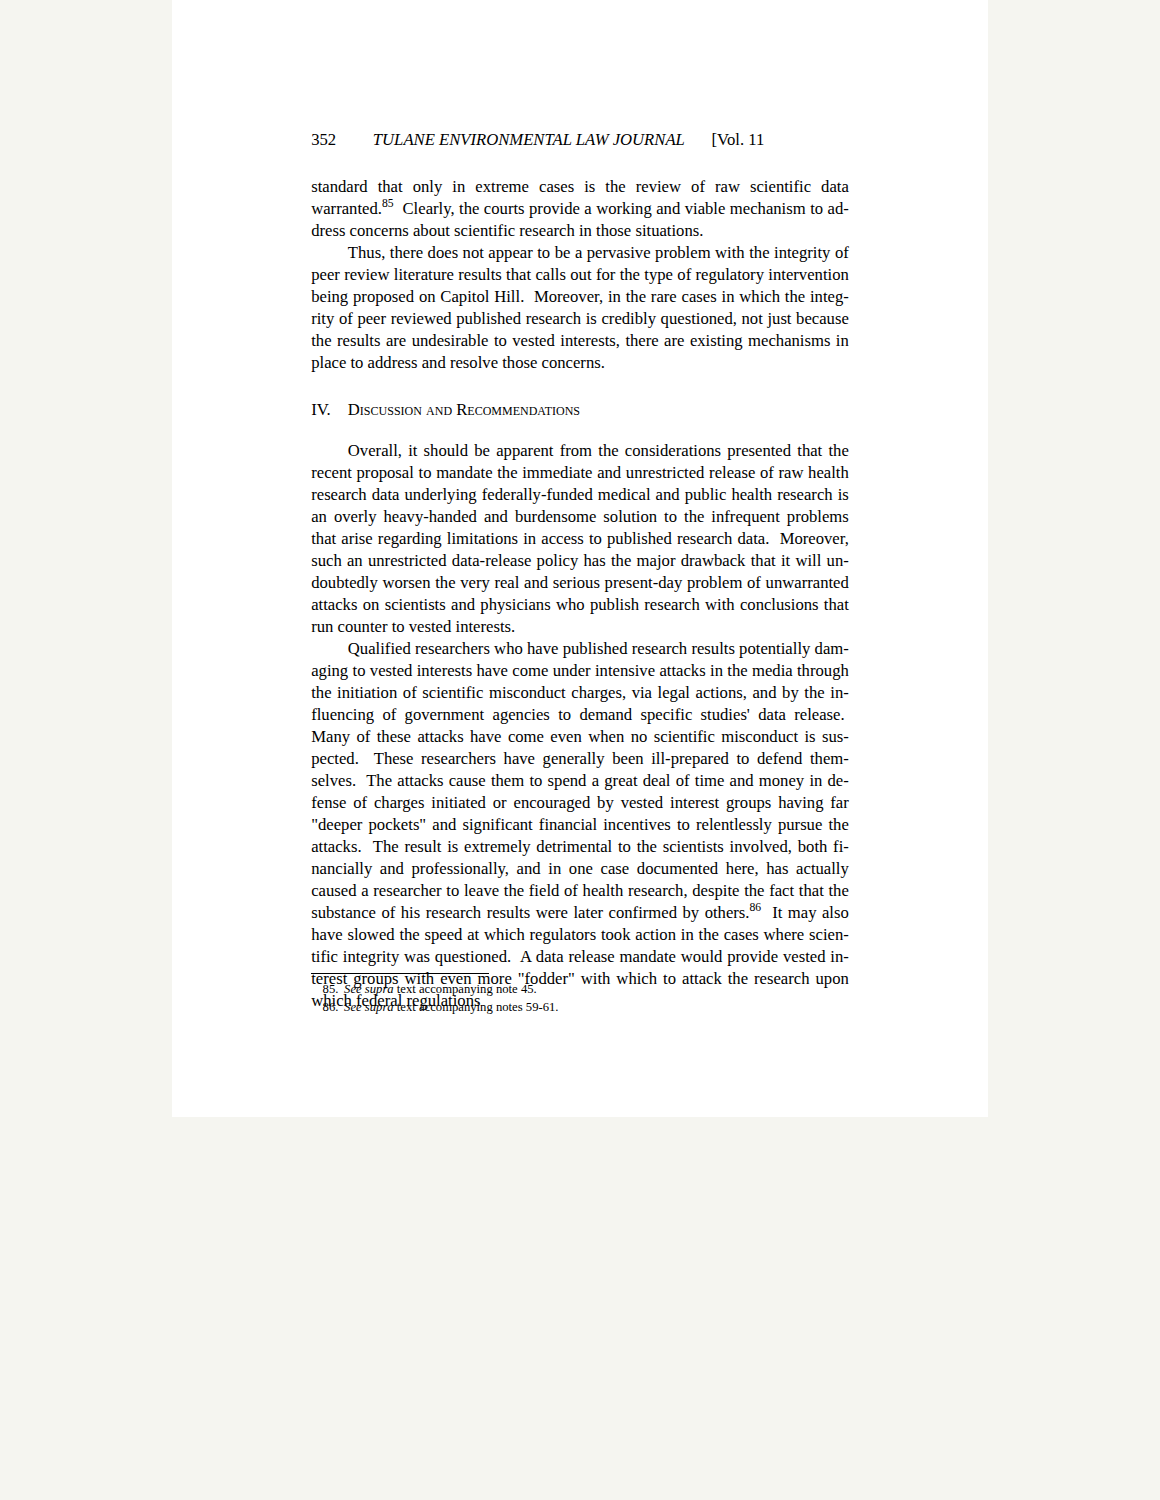352 TULANE ENVIRONMENTAL LAW JOURNAL[Vol. 11
standard that only in extreme cases is the review of raw scientific data warranted.85 Clearly, the courts provide a working and viable mechanism to address concerns about scientific research in those situations.
Thus, there does not appear to be a pervasive problem with the integrity of peer review literature results that calls out for the type of regulatory intervention being proposed on Capitol Hill. Moreover, in the rare cases in which the integrity of peer reviewed published research is credibly questioned, not just because the results are undesirable to vested interests, there are existing mechanisms in place to address and resolve those concerns.
IV. Discussion and Recommendations
Overall, it should be apparent from the considerations presented that the recent proposal to mandate the immediate and unrestricted release of raw health research data underlying federally-funded medical and public health research is an overly heavy-handed and burdensome solution to the infrequent problems that arise regarding limitations in access to published research data. Moreover, such an unrestricted data-release policy has the major drawback that it will undoubtedly worsen the very real and serious present-day problem of unwarranted attacks on scientists and physicians who publish research with conclusions that run counter to vested interests.
Qualified researchers who have published research results potentially damaging to vested interests have come under intensive attacks in the media through the initiation of scientific misconduct charges, via legal actions, and by the influencing of government agencies to demand specific studies' data release. Many of these attacks have come even when no scientific misconduct is suspected. These researchers have generally been ill-prepared to defend themselves. The attacks cause them to spend a great deal of time and money in defense of charges initiated or encouraged by vested interest groups having far "deeper pockets" and significant financial incentives to relentlessly pursue the attacks. The result is extremely detrimental to the scientists involved, both financially and professionally, and in one case documented here, has actually caused a researcher to leave the field of health research, despite the fact that the substance of his research results were later confirmed by others.86 It may also have slowed the speed at which regulators took action in the cases where scientific integrity was questioned. A data release mandate would provide vested interest groups with even more "fodder" with which to attack the research upon which federal regulations
85. See supra text accompanying note 45.
86. See supra text accompanying notes 59-61.